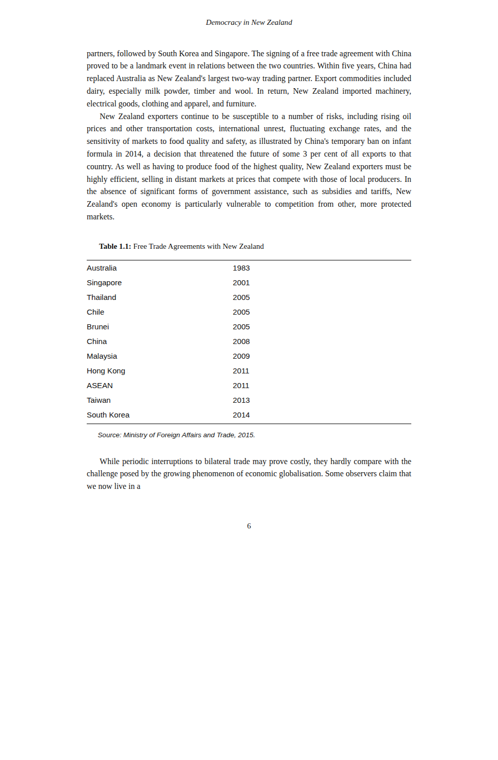Democracy in New Zealand
partners, followed by South Korea and Singapore. The signing of a free trade agreement with China proved to be a landmark event in relations between the two countries. Within five years, China had replaced Australia as New Zealand's largest two-way trading partner. Export commodities included dairy, especially milk powder, timber and wool. In return, New Zealand imported machinery, electrical goods, clothing and apparel, and furniture.
New Zealand exporters continue to be susceptible to a number of risks, including rising oil prices and other transportation costs, international unrest, fluctuating exchange rates, and the sensitivity of markets to food quality and safety, as illustrated by China's temporary ban on infant formula in 2014, a decision that threatened the future of some 3 per cent of all exports to that country. As well as having to produce food of the highest quality, New Zealand exporters must be highly efficient, selling in distant markets at prices that compete with those of local producers. In the absence of significant forms of government assistance, such as subsidies and tariffs, New Zealand's open economy is particularly vulnerable to competition from other, more protected markets.
Table 1.1: Free Trade Agreements with New Zealand
| Australia | 1983 |
| Singapore | 2001 |
| Thailand | 2005 |
| Chile | 2005 |
| Brunei | 2005 |
| China | 2008 |
| Malaysia | 2009 |
| Hong Kong | 2011 |
| ASEAN | 2011 |
| Taiwan | 2013 |
| South Korea | 2014 |
Source: Ministry of Foreign Affairs and Trade, 2015.
While periodic interruptions to bilateral trade may prove costly, they hardly compare with the challenge posed by the growing phenomenon of economic globalisation. Some observers claim that we now live in a
6